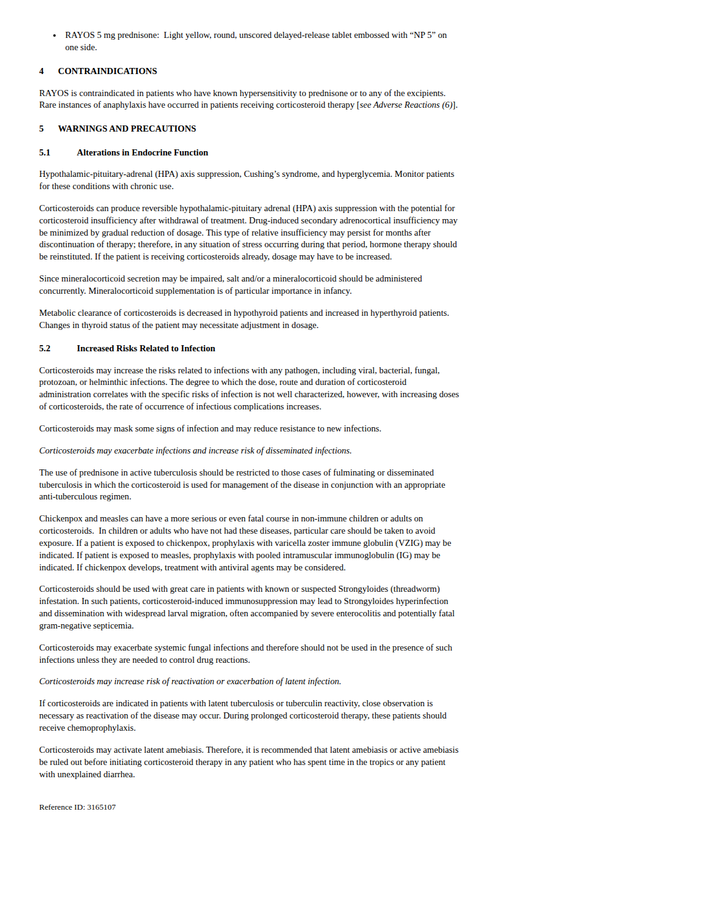RAYOS 5 mg prednisone: Light yellow, round, unscored delayed-release tablet embossed with “NP 5” on one side.
4 CONTRAINDICATIONS
RAYOS is contraindicated in patients who have known hypersensitivity to prednisone or to any of the excipients. Rare instances of anaphylaxis have occurred in patients receiving corticosteroid therapy [see Adverse Reactions (6)].
5 WARNINGS AND PRECAUTIONS
5.1 Alterations in Endocrine Function
Hypothalamic-pituitary-adrenal (HPA) axis suppression, Cushing’s syndrome, and hyperglycemia. Monitor patients for these conditions with chronic use.
Corticosteroids can produce reversible hypothalamic-pituitary adrenal (HPA) axis suppression with the potential for corticosteroid insufficiency after withdrawal of treatment. Drug-induced secondary adrenocortical insufficiency may be minimized by gradual reduction of dosage. This type of relative insufficiency may persist for months after discontinuation of therapy; therefore, in any situation of stress occurring during that period, hormone therapy should be reinstituted. If the patient is receiving corticosteroids already, dosage may have to be increased.
Since mineralocorticoid secretion may be impaired, salt and/or a mineralocorticoid should be administered concurrently. Mineralocorticoid supplementation is of particular importance in infancy.
Metabolic clearance of corticosteroids is decreased in hypothyroid patients and increased in hyperthyroid patients. Changes in thyroid status of the patient may necessitate adjustment in dosage.
5.2 Increased Risks Related to Infection
Corticosteroids may increase the risks related to infections with any pathogen, including viral, bacterial, fungal, protozoan, or helminthic infections. The degree to which the dose, route and duration of corticosteroid administration correlates with the specific risks of infection is not well characterized, however, with increasing doses of corticosteroids, the rate of occurrence of infectious complications increases.
Corticosteroids may mask some signs of infection and may reduce resistance to new infections.
Corticosteroids may exacerbate infections and increase risk of disseminated infections.
The use of prednisone in active tuberculosis should be restricted to those cases of fulminating or disseminated tuberculosis in which the corticosteroid is used for management of the disease in conjunction with an appropriate anti-tuberculous regimen.
Chickenpox and measles can have a more serious or even fatal course in non-immune children or adults on corticosteroids. In children or adults who have not had these diseases, particular care should be taken to avoid exposure. If a patient is exposed to chickenpox, prophylaxis with varicella zoster immune globulin (VZIG) may be indicated. If patient is exposed to measles, prophylaxis with pooled intramuscular immunoglobulin (IG) may be indicated. If chickenpox develops, treatment with antiviral agents may be considered.
Corticosteroids should be used with great care in patients with known or suspected Strongyloides (threadworm) infestation. In such patients, corticosteroid-induced immunosuppression may lead to Strongyloides hyperinfection and dissemination with widespread larval migration, often accompanied by severe enterocolitis and potentially fatal gram-negative septicemia.
Corticosteroids may exacerbate systemic fungal infections and therefore should not be used in the presence of such infections unless they are needed to control drug reactions.
Corticosteroids may increase risk of reactivation or exacerbation of latent infection.
If corticosteroids are indicated in patients with latent tuberculosis or tuberculin reactivity, close observation is necessary as reactivation of the disease may occur. During prolonged corticosteroid therapy, these patients should receive chemoprophylaxis.
Corticosteroids may activate latent amebiasis. Therefore, it is recommended that latent amebiasis or active amebiasis be ruled out before initiating corticosteroid therapy in any patient who has spent time in the tropics or any patient with unexplained diarrhea.
Reference ID: 3165107